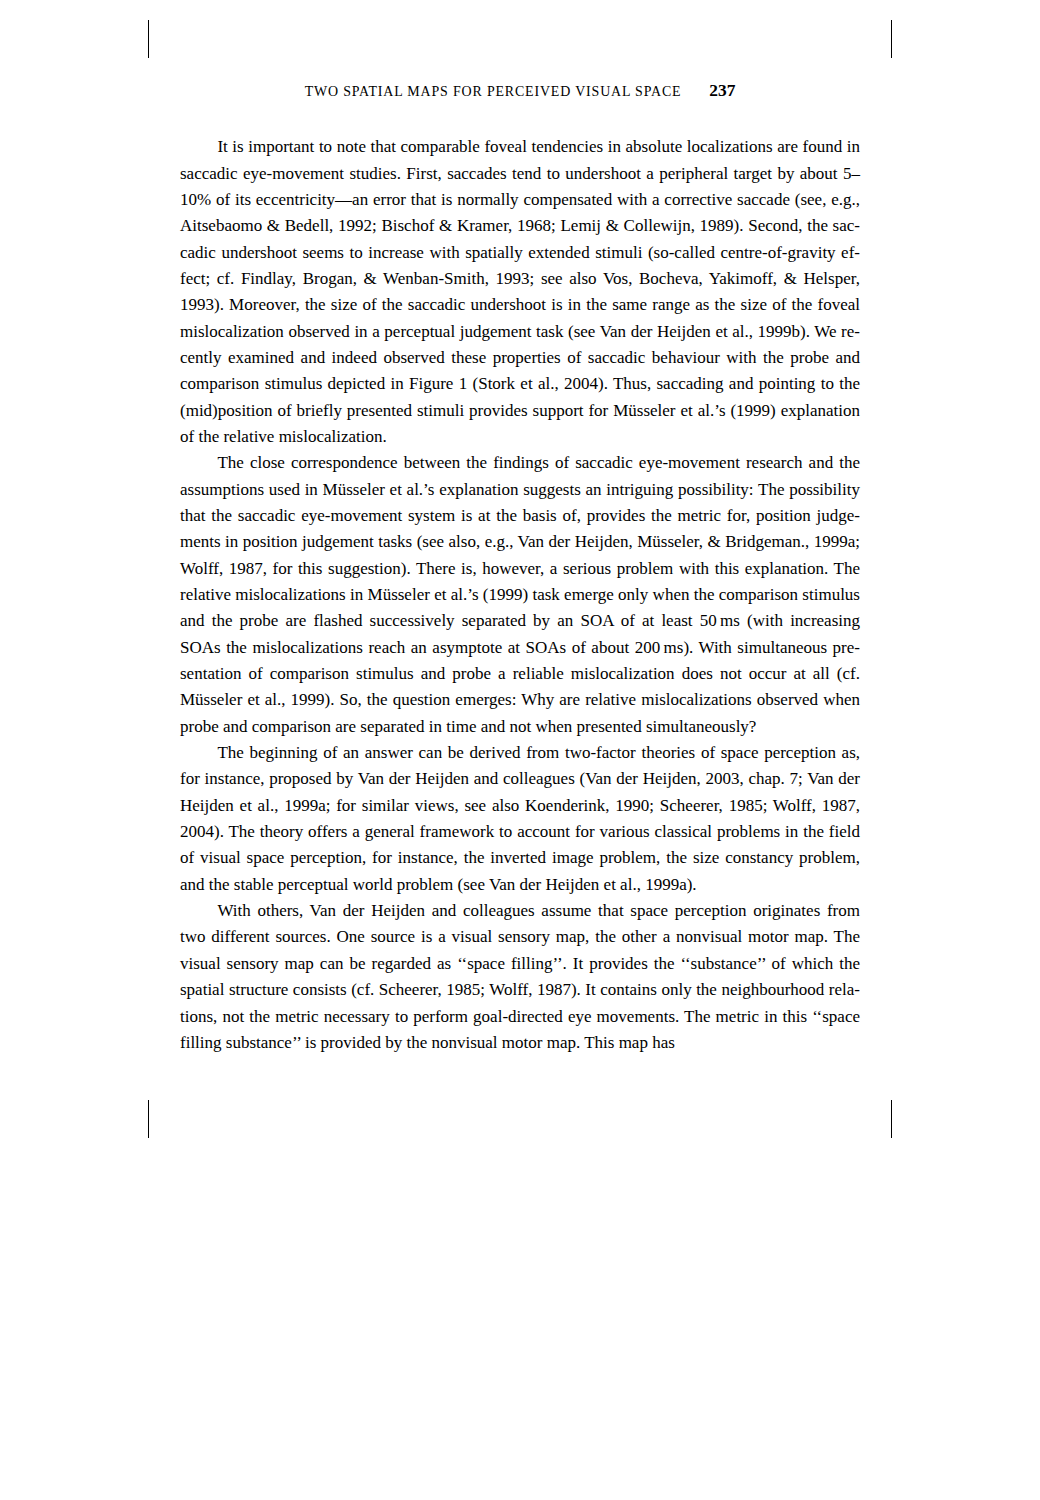Two spatial maps for perceived visual space 237
It is important to note that comparable foveal tendencies in absolute localizations are found in saccadic eye-movement studies. First, saccades tend to undershoot a peripheral target by about 5–10% of its eccentricity—an error that is normally compensated with a corrective saccade (see, e.g., Aitsebaomo & Bedell, 1992; Bischof & Kramer, 1968; Lemij & Collewijn, 1989). Second, the saccadic undershoot seems to increase with spatially extended stimuli (so-called centre-of-gravity effect; cf. Findlay, Brogan, & Wenban-Smith, 1993; see also Vos, Bocheva, Yakimoff, & Helsper, 1993). Moreover, the size of the saccadic undershoot is in the same range as the size of the foveal mislocalization observed in a perceptual judgement task (see Van der Heijden et al., 1999b). We recently examined and indeed observed these properties of saccadic behaviour with the probe and comparison stimulus depicted in Figure 1 (Stork et al., 2004). Thus, saccading and pointing to the (mid)position of briefly presented stimuli provides support for Müsseler et al.’s (1999) explanation of the relative mislocalization.
The close correspondence between the findings of saccadic eye-movement research and the assumptions used in Müsseler et al.’s explanation suggests an intriguing possibility: The possibility that the saccadic eye-movement system is at the basis of, provides the metric for, position judgements in position judgement tasks (see also, e.g., Van der Heijden, Müsseler, & Bridgeman., 1999a; Wolff, 1987, for this suggestion). There is, however, a serious problem with this explanation. The relative mislocalizations in Müsseler et al.’s (1999) task emerge only when the comparison stimulus and the probe are flashed successively separated by an SOA of at least 50 ms (with increasing SOAs the mislocalizations reach an asymptote at SOAs of about 200 ms). With simultaneous presentation of comparison stimulus and probe a reliable mislocalization does not occur at all (cf. Müsseler et al., 1999). So, the question emerges: Why are relative mislocalizations observed when probe and comparison are separated in time and not when presented simultaneously?
The beginning of an answer can be derived from two-factor theories of space perception as, for instance, proposed by Van der Heijden and colleagues (Van der Heijden, 2003, chap. 7; Van der Heijden et al., 1999a; for similar views, see also Koenderink, 1990; Scheerer, 1985; Wolff, 1987, 2004). The theory offers a general framework to account for various classical problems in the field of visual space perception, for instance, the inverted image problem, the size constancy problem, and the stable perceptual world problem (see Van der Heijden et al., 1999a).
With others, Van der Heijden and colleagues assume that space perception originates from two different sources. One source is a visual sensory map, the other a nonvisual motor map. The visual sensory map can be regarded as ‘‘space filling’’. It provides the ‘‘substance’’ of which the spatial structure consists (cf. Scheerer, 1985; Wolff, 1987). It contains only the neighbourhood relations, not the metric necessary to perform goal-directed eye movements. The metric in this ‘‘space filling substance’’ is provided by the nonvisual motor map. This map has